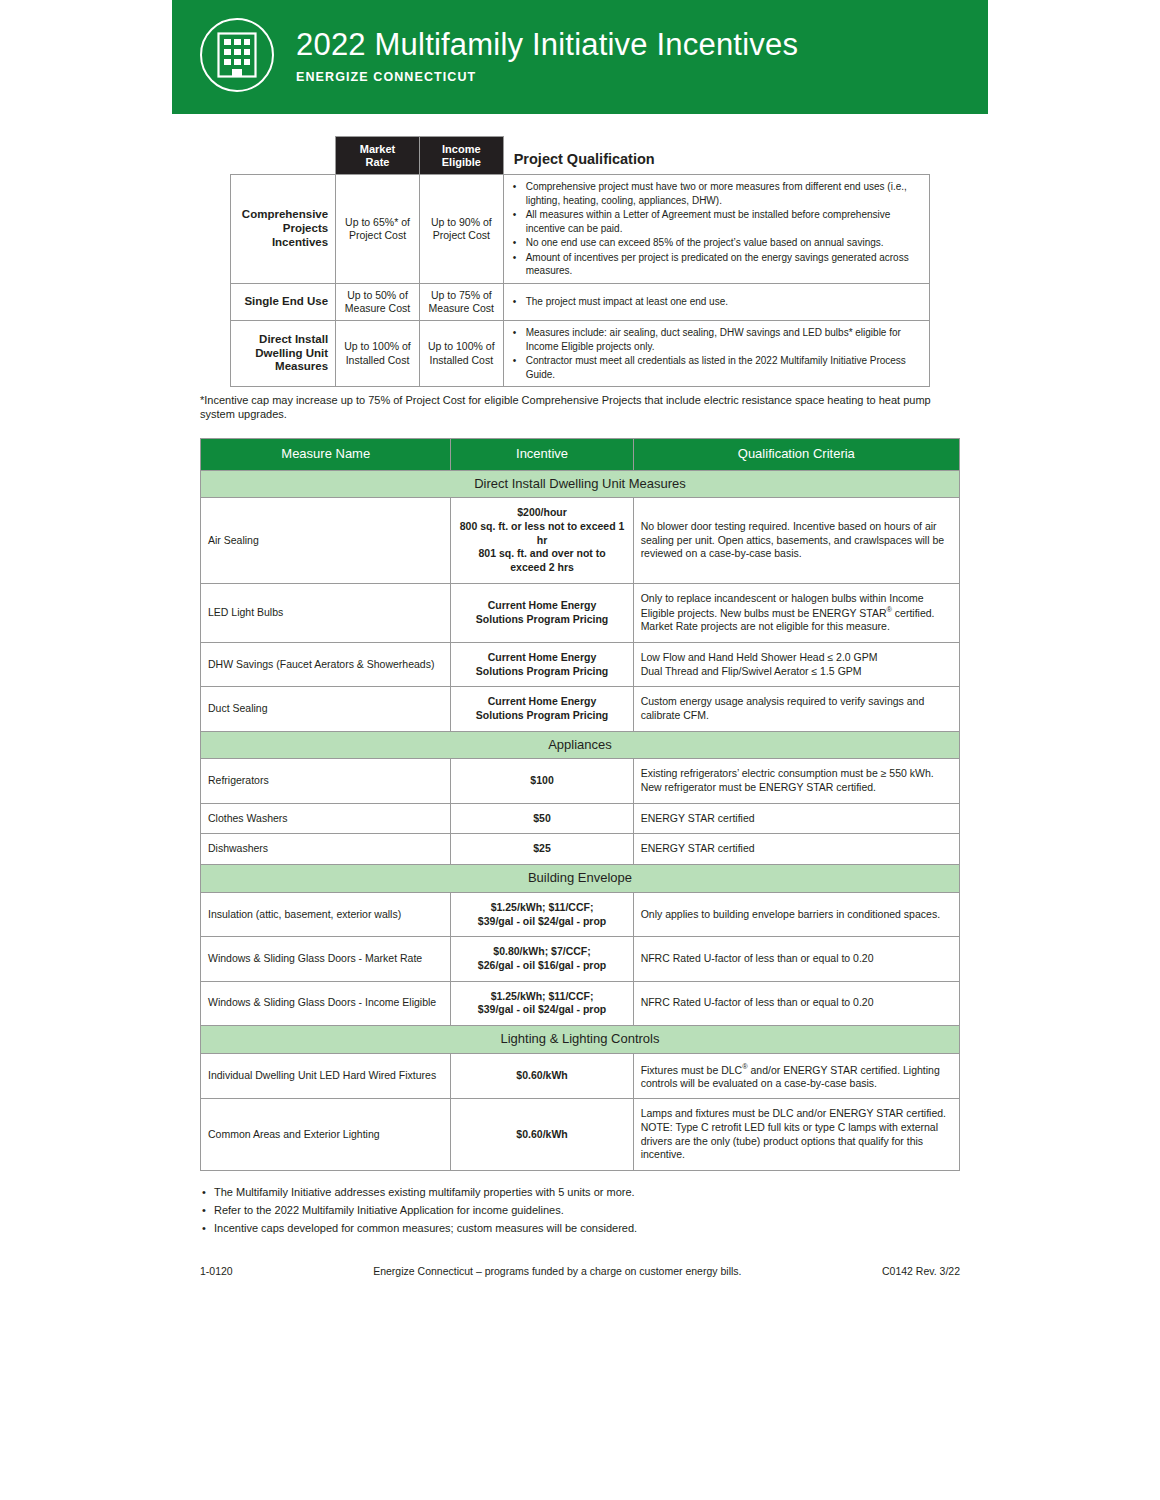2022 Multifamily Initiative Incentives
ENERGIZE CONNECTICUT
| | Market Rate | Income Eligible | Project Qualification |
| --- | --- | --- | --- |
| Comprehensive Projects Incentives | Up to 65%* of Project Cost | Up to 90% of Project Cost | Comprehensive project must have two or more measures from different end uses (i.e., lighting, heating, cooling, appliances, DHW). All measures within a Letter of Agreement must be installed before comprehensive incentive can be paid. No one end use can exceed 85% of the project’s value based on annual savings. Amount of incentives per project is predicated on the energy savings generated across measures. |
| Single End Use | Up to 50% of Measure Cost | Up to 75% of Measure Cost | The project must impact at least one end use. |
| Direct Install Dwelling Unit Measures | Up to 100% of Installed Cost | Up to 100% of Installed Cost | Measures include: air sealing, duct sealing, DHW savings and LED bulbs* eligible for Income Eligible projects only. Contractor must meet all credentials as listed in the 2022 Multifamily Initiative Process Guide. |
*Incentive cap may increase up to 75% of Project Cost for eligible Comprehensive Projects that include electric resistance space heating to heat pump system upgrades.
| Measure Name | Incentive | Qualification Criteria |
| --- | --- | --- |
| Direct Install Dwelling Unit Measures |
| Air Sealing | $200/hour 800 sq. ft. or less not to exceed 1 hr 801 sq. ft. and over not to exceed 2 hrs | No blower door testing required. Incentive based on hours of air sealing per unit. Open attics, basements, and crawlspaces will be reviewed on a case-by-case basis. |
| LED Light Bulbs | Current Home Energy Solutions Program Pricing | Only to replace incandescent or halogen bulbs within Income Eligible projects. New bulbs must be ENERGY STAR ® certified. Market Rate projects are not eligible for this measure. |
| DHW Savings (Faucet Aerators & Showerheads) | Current Home Energy Solutions Program Pricing | Low Flow and Hand Held Shower Head ≤ 2.0 GPM Dual Thread and Flip/Swivel Aerator ≤ 1.5 GPM |
| Duct Sealing | Current Home Energy Solutions Program Pricing | Custom energy usage analysis required to verify savings and calibrate CFM. |
| Appliances |
| Refrigerators | $100 | Existing refrigerators’ electric consumption must be ≥ 550 kWh. New refrigerator must be ENERGY STAR certified. |
| Clothes Washers | $50 | ENERGY STAR certified |
| Dishwashers | $25 | ENERGY STAR certified |
| Building Envelope |
| Insulation (attic, basement, exterior walls) | $1.25/kWh; $11/CCF; $39/gal - oil $24/gal - prop | Only applies to building envelope barriers in conditioned spaces. |
| Windows & Sliding Glass Doors - Market Rate | $0.80/kWh; $7/CCF; $26/gal - oil $16/gal - prop | NFRC Rated U-factor of less than or equal to 0.20 |
| Windows & Sliding Glass Doors - Income Eligible | $1.25/kWh; $11/CCF; $39/gal - oil $24/gal - prop | NFRC Rated U-factor of less than or equal to 0.20 |
| Lighting & Lighting Controls |
| Individual Dwelling Unit LED Hard Wired Fixtures | $0.60/kWh | Fixtures must be DLC ® and/or ENERGY STAR certified. Lighting controls will be evaluated on a case-by-case basis. |
| Common Areas and Exterior Lighting | $0.60/kWh | Lamps and fixtures must be DLC and/or ENERGY STAR certified. NOTE: Type C retrofit LED full kits or type C lamps with external drivers are the only (tube) product options that qualify for this incentive. |
The Multifamily Initiative addresses existing multifamily properties with 5 units or more.
Refer to the 2022 Multifamily Initiative Application for income guidelines.
Incentive caps developed for common measures; custom measures will be considered.
1-0120
Energize Connecticut – programs funded by a charge on customer energy bills.
C0142 Rev. 3/22